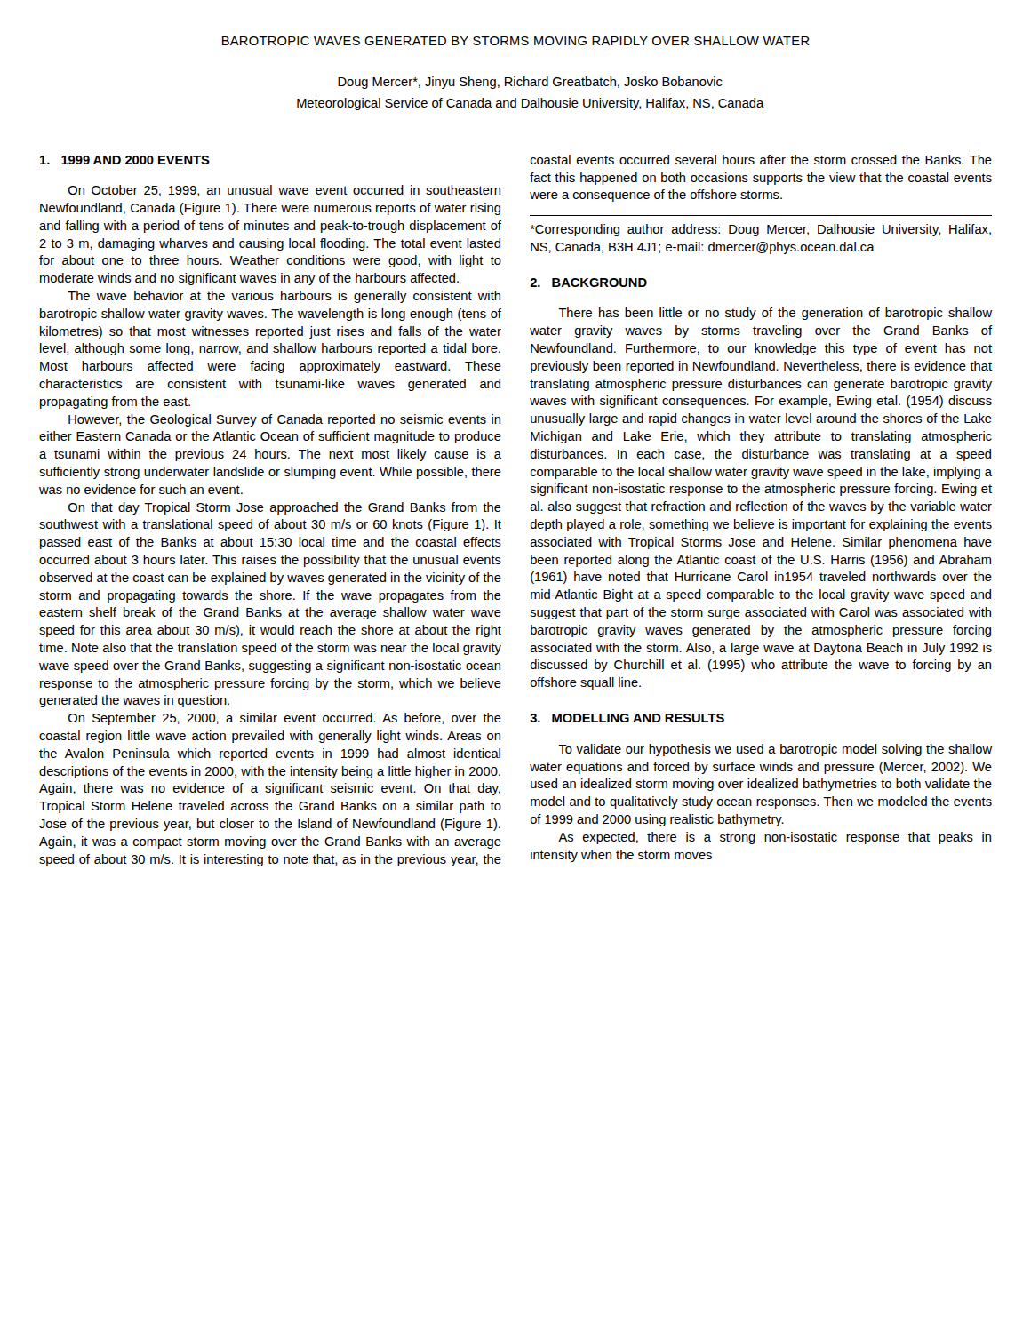BAROTROPIC WAVES GENERATED BY STORMS MOVING RAPIDLY OVER SHALLOW WATER
Doug Mercer*, Jinyu Sheng, Richard Greatbatch, Josko Bobanovic
Meteorological Service of Canada and Dalhousie University, Halifax, NS, Canada
1. 1999 AND 2000 EVENTS
On October 25, 1999, an unusual wave event occurred in southeastern Newfoundland, Canada (Figure 1). There were numerous reports of water rising and falling with a period of tens of minutes and peak-to-trough displacement of 2 to 3 m, damaging wharves and causing local flooding. The total event lasted for about one to three hours. Weather conditions were good, with light to moderate winds and no significant waves in any of the harbours affected.
The wave behavior at the various harbours is generally consistent with barotropic shallow water gravity waves. The wavelength is long enough (tens of kilometres) so that most witnesses reported just rises and falls of the water level, although some long, narrow, and shallow harbours reported a tidal bore. Most harbours affected were facing approximately eastward. These characteristics are consistent with tsunami-like waves generated and propagating from the east.
However, the Geological Survey of Canada reported no seismic events in either Eastern Canada or the Atlantic Ocean of sufficient magnitude to produce a tsunami within the previous 24 hours. The next most likely cause is a sufficiently strong underwater landslide or slumping event. While possible, there was no evidence for such an event.
On that day Tropical Storm Jose approached the Grand Banks from the southwest with a translational speed of about 30 m/s or 60 knots (Figure 1). It passed east of the Banks at about 15:30 local time and the coastal effects occurred about 3 hours later. This raises the possibility that the unusual events observed at the coast can be explained by waves generated in the vicinity of the storm and propagating towards the shore. If the wave propagates from the eastern shelf break of the Grand Banks at the average shallow water wave speed for this area about 30 m/s), it would reach the shore at about the right time. Note also that the translation speed of the storm was near the local gravity wave speed over the Grand Banks, suggesting a significant non-isostatic ocean response to the atmospheric pressure forcing by the storm, which we believe generated the waves in question.
On September 25, 2000, a similar event occurred. As before, over the coastal region little wave action prevailed with generally light winds. Areas on the Avalon Peninsula which reported events in 1999 had almost identical descriptions of the events in 2000, with the intensity being a little higher in 2000. Again, there was no evidence of a significant seismic event. On that day, Tropical Storm Helene traveled across the Grand Banks on a similar path to Jose of the previous year, but closer to the Island of Newfoundland (Figure 1). Again, it was a compact storm moving over the Grand Banks with an average speed of about 30 m/s. It is interesting to note that, as in the previous year, the coastal events occurred several hours after the storm crossed the Banks. The fact this happened on both occasions supports the view that the coastal events were a consequence of the offshore storms.
*Corresponding author address: Doug Mercer, Dalhousie University, Halifax, NS, Canada, B3H 4J1; e-mail: dmercer@phys.ocean.dal.ca
2. BACKGROUND
There has been little or no study of the generation of barotropic shallow water gravity waves by storms traveling over the Grand Banks of Newfoundland. Furthermore, to our knowledge this type of event has not previously been reported in Newfoundland. Nevertheless, there is evidence that translating atmospheric pressure disturbances can generate barotropic gravity waves with significant consequences. For example, Ewing etal. (1954) discuss unusually large and rapid changes in water level around the shores of the Lake Michigan and Lake Erie, which they attribute to translating atmospheric disturbances. In each case, the disturbance was translating at a speed comparable to the local shallow water gravity wave speed in the lake, implying a significant non-isostatic response to the atmospheric pressure forcing. Ewing et al. also suggest that refraction and reflection of the waves by the variable water depth played a role, something we believe is important for explaining the events associated with Tropical Storms Jose and Helene. Similar phenomena have been reported along the Atlantic coast of the U.S. Harris (1956) and Abraham (1961) have noted that Hurricane Carol in1954 traveled northwards over the mid-Atlantic Bight at a speed comparable to the local gravity wave speed and suggest that part of the storm surge associated with Carol was associated with barotropic gravity waves generated by the atmospheric pressure forcing associated with the storm. Also, a large wave at Daytona Beach in July 1992 is discussed by Churchill et al. (1995) who attribute the wave to forcing by an offshore squall line.
3. MODELLING AND RESULTS
To validate our hypothesis we used a barotropic model solving the shallow water equations and forced by surface winds and pressure (Mercer, 2002). We used an idealized storm moving over idealized bathymetries to both validate the model and to qualitatively study ocean responses. Then we modeled the events of 1999 and 2000 using realistic bathymetry.
As expected, there is a strong non-isostatic response that peaks in intensity when the storm moves